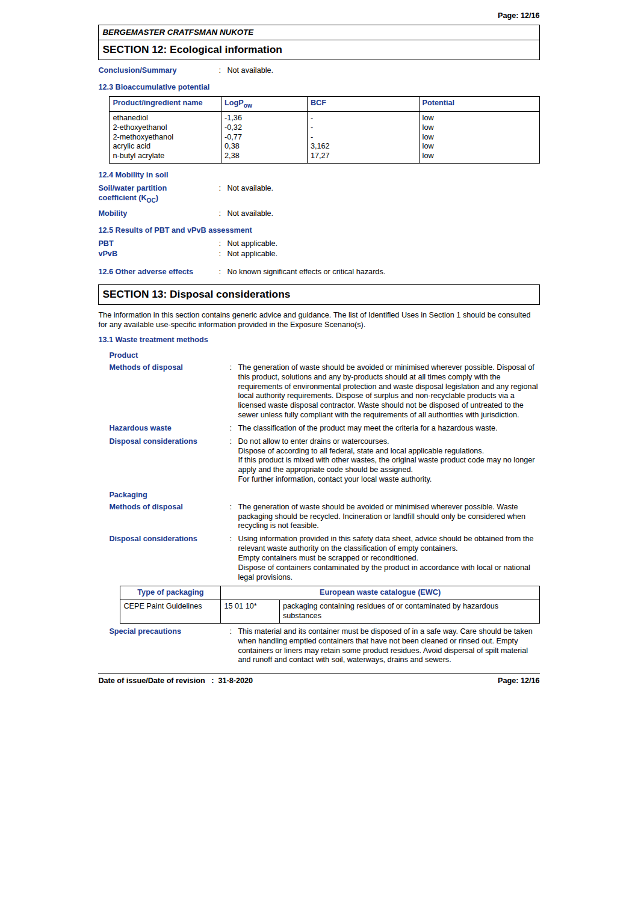Page: 12/16
BERGEMASTER CRATFSMAN NUKOTE
SECTION 12: Ecological information
Conclusion/Summary
:
Not available.
12.3 Bioaccumulative potential
| Product/ingredient name | LogP ow | BCF | Potential |
| --- | --- | --- | --- |
| ethanediol 2-ethoxyethanol 2-methoxyethanol acrylic acid n-butyl acrylate | -1,36 -0,32 -0,77 0,38 2,38 | - - - 3,162 17,27 | low low low low low |
12.4 Mobility in soil
Soil/water partition
coefficient (KOC)
:
Not available.
Mobility
:
Not available.
12.5 Results of PBT and vPvB assessment
PBT
:
Not applicable.
vPvB
:
Not applicable.
12.6 Other adverse effects
:
No known significant effects or critical hazards.
SECTION 13: Disposal considerations
The information in this section contains generic advice and guidance. The list of Identified Uses in Section 1 should be consulted for any available use-specific information provided in the Exposure Scenario(s).
13.1 Waste treatment methods
Product
Methods of disposal
:
The generation of waste should be avoided or minimised wherever possible. Disposal of this product, solutions and any by-products should at all times comply with the requirements of environmental protection and waste disposal legislation and any regional local authority requirements. Dispose of surplus and non-recyclable products via a licensed waste disposal contractor. Waste should not be disposed of untreated to the sewer unless fully compliant with the requirements of all authorities with jurisdiction.
Hazardous waste
:
The classification of the product may meet the criteria for a hazardous waste.
Disposal considerations
:
Do not allow to enter drains or watercourses.
Dispose of according to all federal, state and local applicable regulations.
If this product is mixed with other wastes, the original waste product code may no longer apply and the appropriate code should be assigned.
For further information, contact your local waste authority.
Packaging
Methods of disposal
:
The generation of waste should be avoided or minimised wherever possible. Waste packaging should be recycled. Incineration or landfill should only be considered when recycling is not feasible.
Disposal considerations
:
Using information provided in this safety data sheet, advice should be obtained from the relevant waste authority on the classification of empty containers.
Empty containers must be scrapped or reconditioned.
Dispose of containers contaminated by the product in accordance with local or national legal provisions.
| Type of packaging | European waste catalogue (EWC) |
| --- | --- |
| CEPE Paint Guidelines | 15 01 10* | packaging containing residues of or contaminated by hazardous substances |
Special precautions
:
This material and its container must be disposed of in a safe way. Care should be taken when handling emptied containers that have not been cleaned or rinsed out. Empty containers or liners may retain some product residues. Avoid dispersal of spilt material and runoff and contact with soil, waterways, drains and sewers.
Date of issue/Date of revision : 31-8-2020
Page: 12/16